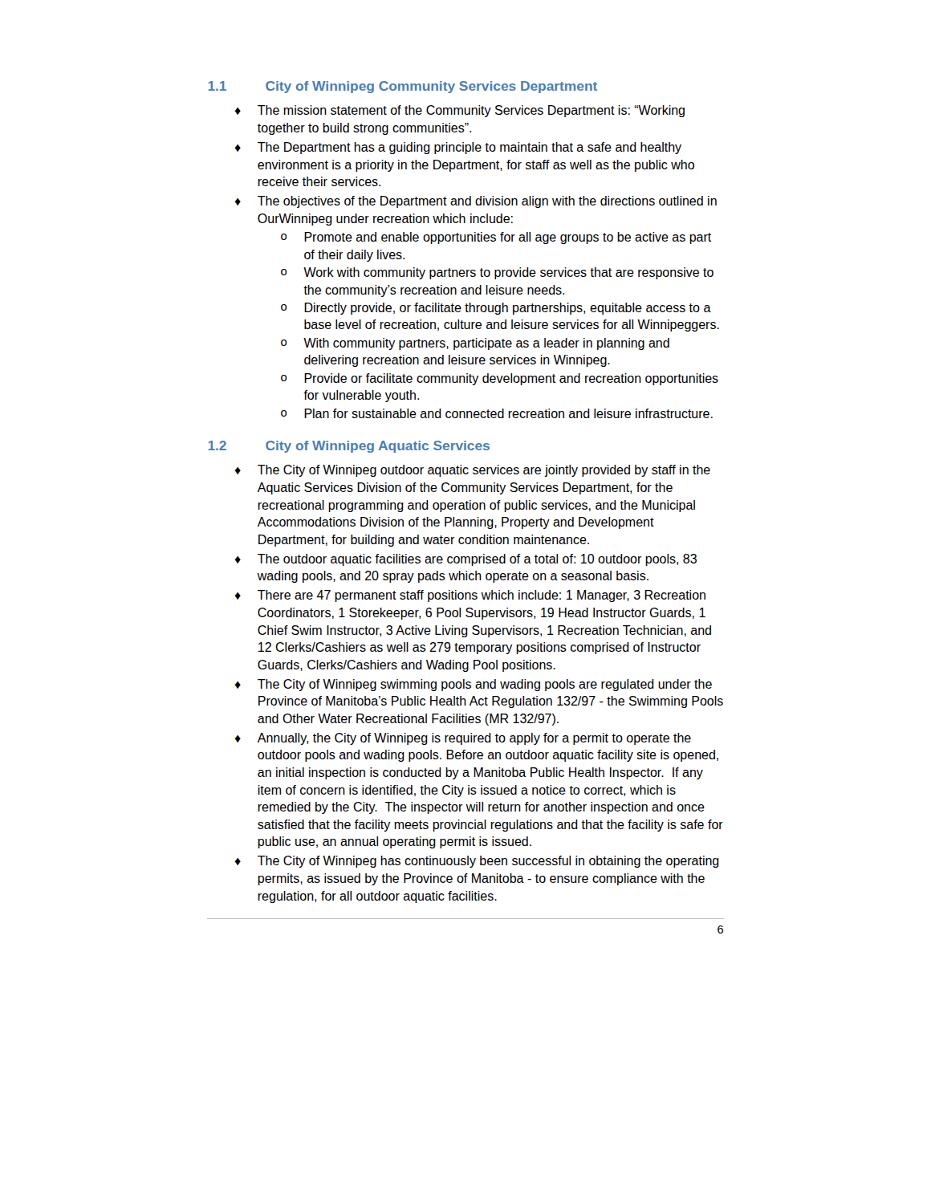1.1 City of Winnipeg Community Services Department
The mission statement of the Community Services Department is: “Working together to build strong communities”.
The Department has a guiding principle to maintain that a safe and healthy environment is a priority in the Department, for staff as well as the public who receive their services.
The objectives of the Department and division align with the directions outlined in OurWinnipeg under recreation which include:
Promote and enable opportunities for all age groups to be active as part of their daily lives.
Work with community partners to provide services that are responsive to the community’s recreation and leisure needs.
Directly provide, or facilitate through partnerships, equitable access to a base level of recreation, culture and leisure services for all Winnipeggers.
With community partners, participate as a leader in planning and delivering recreation and leisure services in Winnipeg.
Provide or facilitate community development and recreation opportunities for vulnerable youth.
Plan for sustainable and connected recreation and leisure infrastructure.
1.2 City of Winnipeg Aquatic Services
The City of Winnipeg outdoor aquatic services are jointly provided by staff in the Aquatic Services Division of the Community Services Department, for the recreational programming and operation of public services, and the Municipal Accommodations Division of the Planning, Property and Development Department, for building and water condition maintenance.
The outdoor aquatic facilities are comprised of a total of: 10 outdoor pools, 83 wading pools, and 20 spray pads which operate on a seasonal basis.
There are 47 permanent staff positions which include: 1 Manager, 3 Recreation Coordinators, 1 Storekeeper, 6 Pool Supervisors, 19 Head Instructor Guards, 1 Chief Swim Instructor, 3 Active Living Supervisors, 1 Recreation Technician, and 12 Clerks/Cashiers as well as 279 temporary positions comprised of Instructor Guards, Clerks/Cashiers and Wading Pool positions.
The City of Winnipeg swimming pools and wading pools are regulated under the Province of Manitoba’s Public Health Act Regulation 132/97 - the Swimming Pools and Other Water Recreational Facilities (MR 132/97).
Annually, the City of Winnipeg is required to apply for a permit to operate the outdoor pools and wading pools. Before an outdoor aquatic facility site is opened, an initial inspection is conducted by a Manitoba Public Health Inspector. If any item of concern is identified, the City is issued a notice to correct, which is remedied by the City. The inspector will return for another inspection and once satisfied that the facility meets provincial regulations and that the facility is safe for public use, an annual operating permit is issued.
The City of Winnipeg has continuously been successful in obtaining the operating permits, as issued by the Province of Manitoba - to ensure compliance with the regulation, for all outdoor aquatic facilities.
6